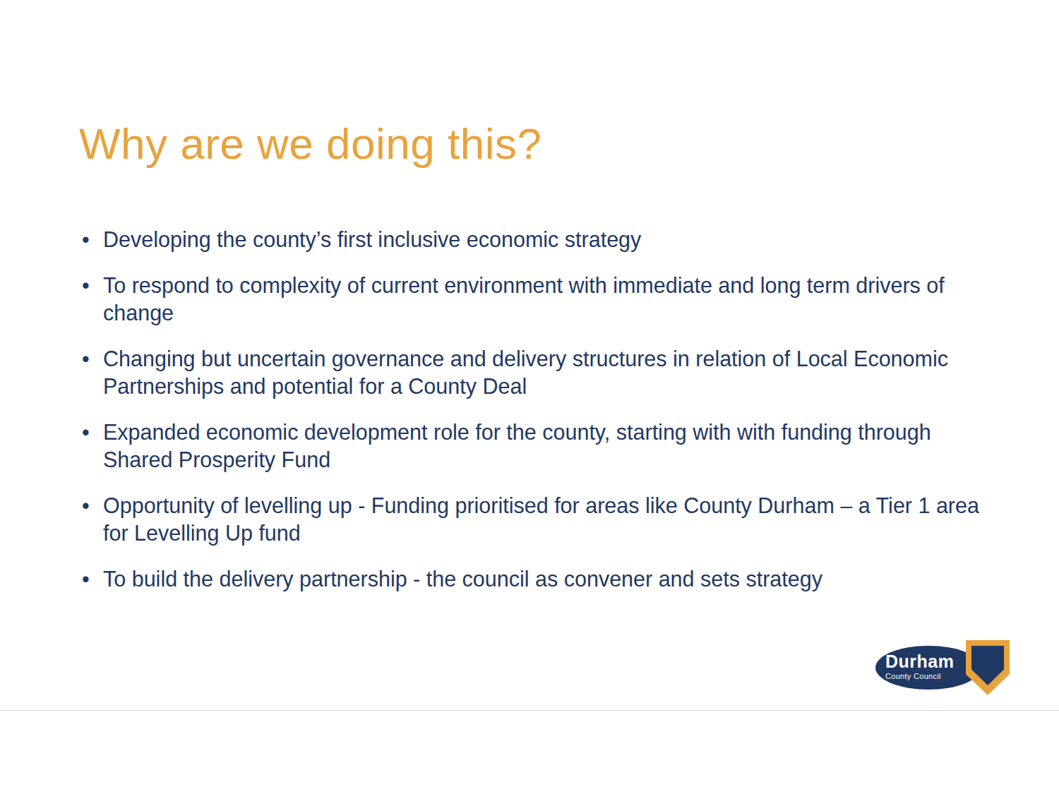Why are we doing this?
Developing the county’s first inclusive economic strategy
To respond to complexity of current environment with immediate and long term drivers of change
Changing but uncertain governance and delivery structures in relation of Local Economic Partnerships and potential for a County Deal
Expanded economic development role for the county, starting with with funding through Shared Prosperity Fund
Opportunity of levelling up - Funding prioritised for areas like County Durham – a Tier 1 area for Levelling Up fund
To build the delivery partnership - the council as convener and sets strategy
Durham
County Council